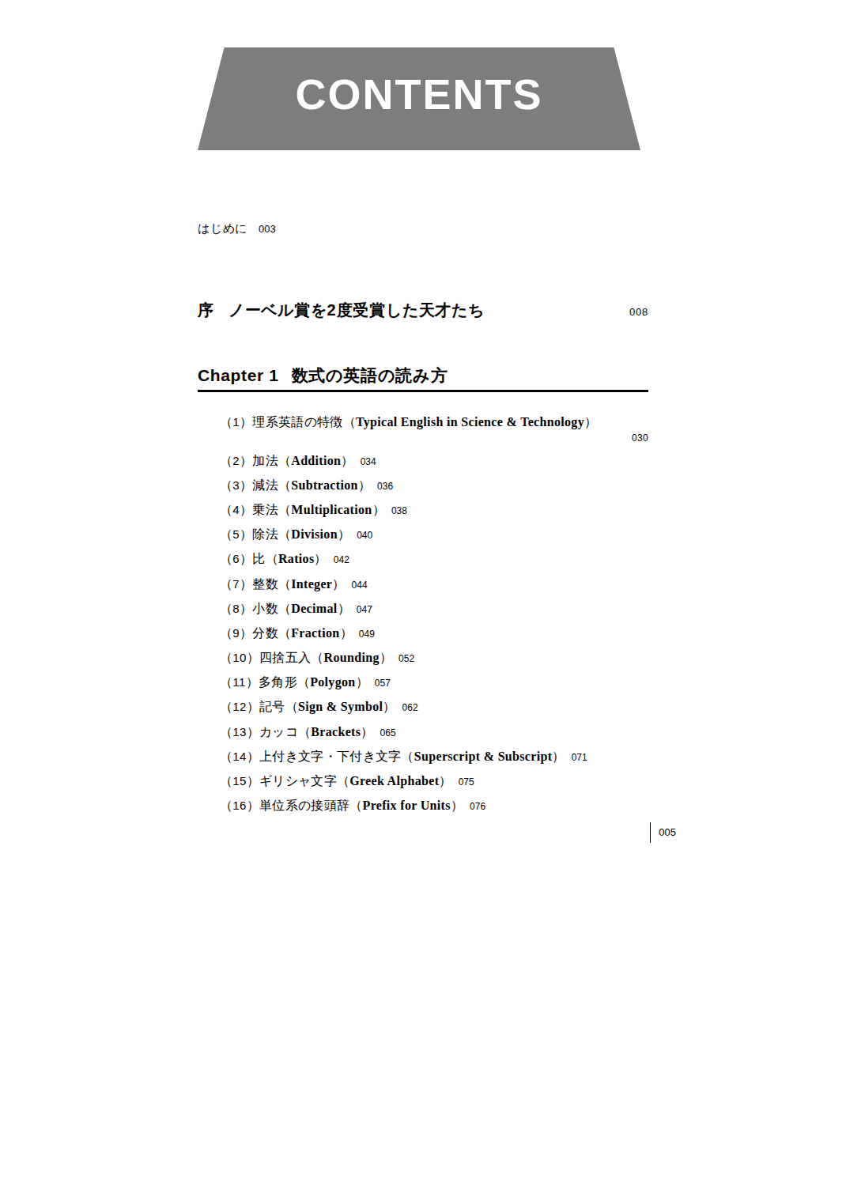CONTENTS
はじめに003
序 ノーベル賞を2度受賞した天才たち 008
Chapter 1 数式の英語の読み方
（1）理系英語の特徴（Typical English in Science & Technology） 030
（2）加法（Addition）034
（3）減法（Subtraction）036
（4）乗法（Multiplication）038
（5）除法（Division）040
（6）比（Ratios）042
（7）整数（Integer）044
（8）小数（Decimal）047
（9）分数（Fraction）049
（10）四捨五入（Rounding）052
（11）多角形（Polygon）057
（12）記号（Sign & Symbol）062
（13）カッコ（Brackets）065
（14）上付き文字・下付き文字（Superscript & Subscript）071
（15）ギリシャ文字（Greek Alphabet）075
（16）単位系の接頭辞（Prefix for Units）076
005